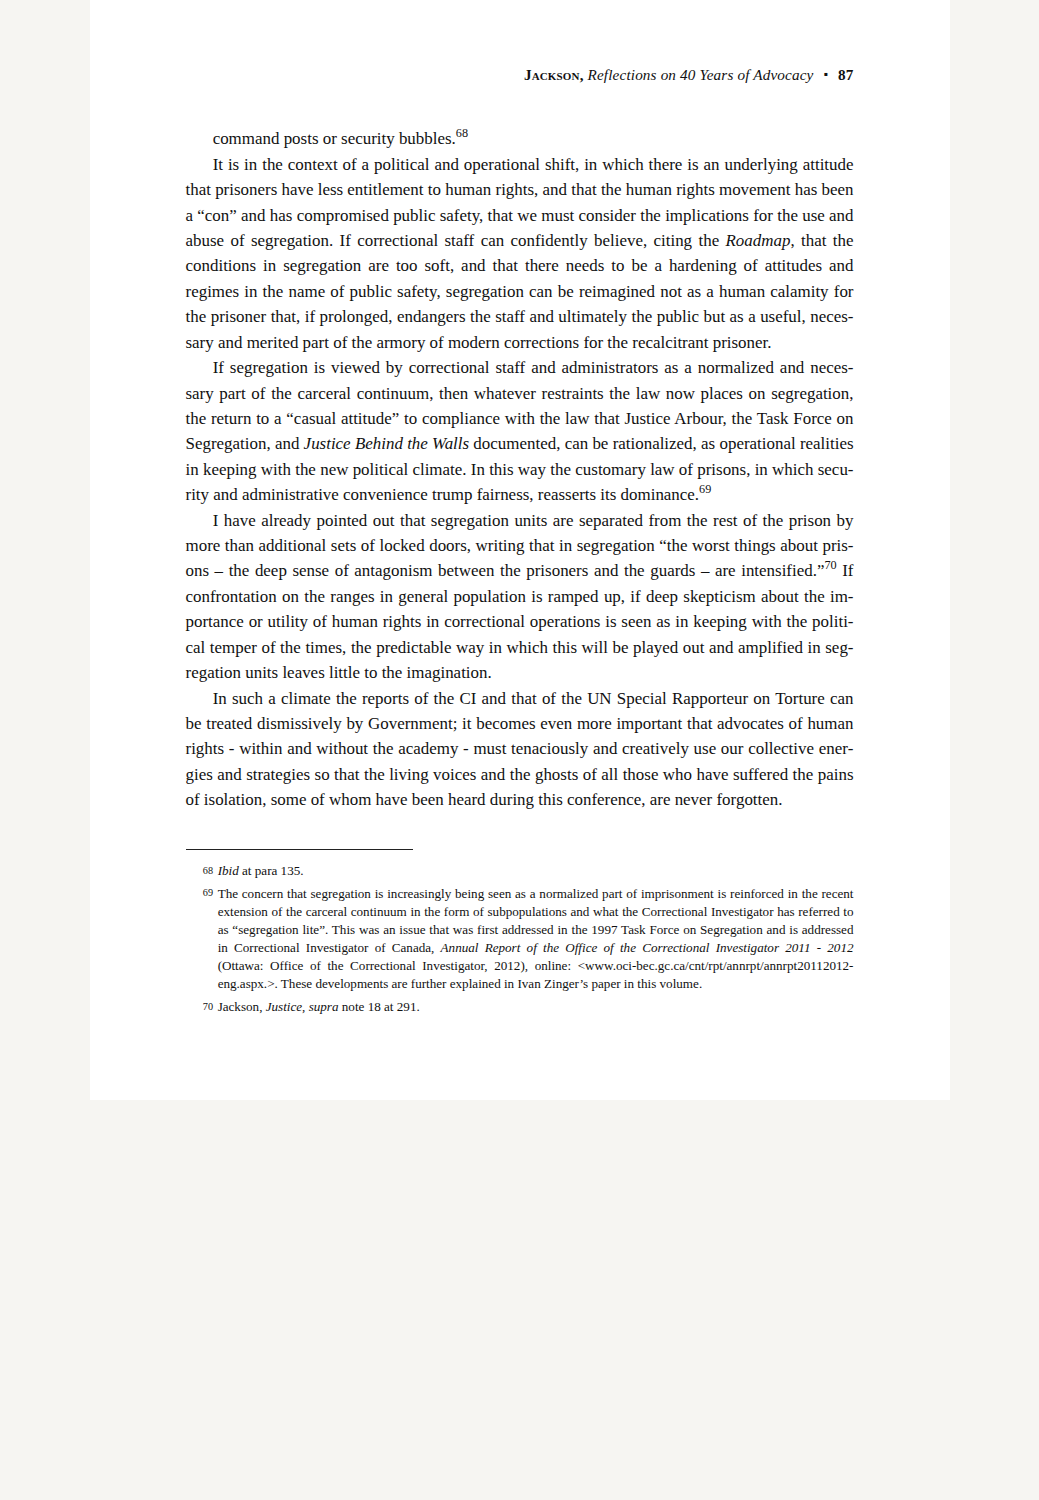Jackson, Reflections on 40 Years of Advocacy ▪ 87
command posts or security bubbles.68
It is in the context of a political and operational shift, in which there is an underlying attitude that prisoners have less entitlement to human rights, and that the human rights movement has been a “con” and has compromised public safety, that we must consider the implications for the use and abuse of segregation. If correctional staff can confidently believe, citing the Roadmap, that the conditions in segregation are too soft, and that there needs to be a hardening of attitudes and regimes in the name of public safety, segregation can be reimagined not as a human calamity for the prisoner that, if prolonged, endangers the staff and ultimately the public but as a useful, necessary and merited part of the armory of modern corrections for the recalcitrant prisoner.
If segregation is viewed by correctional staff and administrators as a normalized and necessary part of the carceral continuum, then whatever restraints the law now places on segregation, the return to a “casual attitude” to compliance with the law that Justice Arbour, the Task Force on Segregation, and Justice Behind the Walls documented, can be rationalized, as operational realities in keeping with the new political climate. In this way the customary law of prisons, in which security and administrative convenience trump fairness, reasserts its dominance.69
I have already pointed out that segregation units are separated from the rest of the prison by more than additional sets of locked doors, writing that in segregation “the worst things about prisons – the deep sense of antagonism between the prisoners and the guards – are intensified.”70 If confrontation on the ranges in general population is ramped up, if deep skepticism about the importance or utility of human rights in correctional operations is seen as in keeping with the political temper of the times, the predictable way in which this will be played out and amplified in segregation units leaves little to the imagination.
In such a climate the reports of the CI and that of the UN Special Rapporteur on Torture can be treated dismissively by Government; it becomes even more important that advocates of human rights - within and without the academy - must tenaciously and creatively use our collective energies and strategies so that the living voices and the ghosts of all those who have suffered the pains of isolation, some of whom have been heard during this conference, are never forgotten.
68 Ibid at para 135.
69 The concern that segregation is increasingly being seen as a normalized part of imprisonment is reinforced in the recent extension of the carceral continuum in the form of subpopulations and what the Correctional Investigator has referred to as “segregation lite”. This was an issue that was first addressed in the 1997 Task Force on Segregation and is addressed in Correctional Investigator of Canada, Annual Report of the Office of the Correctional Investigator 2011 - 2012 (Ottawa: Office of the Correctional Investigator, 2012), online: <www.oci-bec.gc.ca/cnt/rpt/annrpt/annrpt20112012-eng.aspx.>. These developments are further explained in Ivan Zinger’s paper in this volume.
70 Jackson, Justice, supra note 18 at 291.